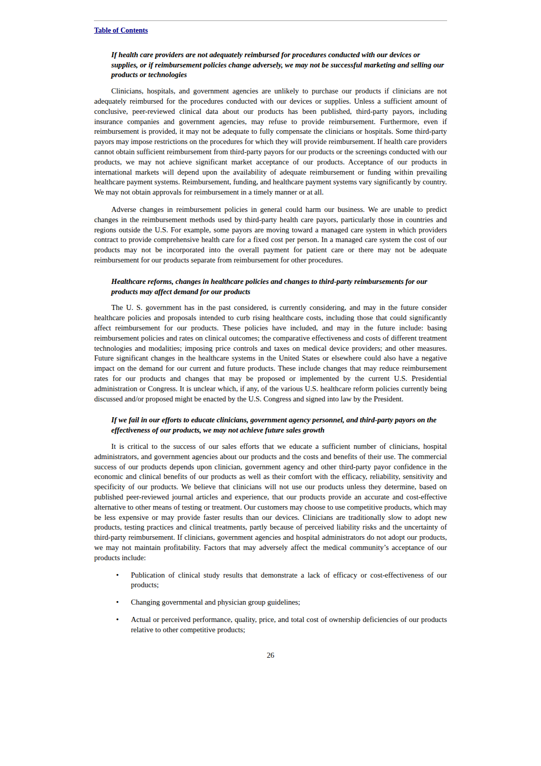Table of Contents
If health care providers are not adequately reimbursed for procedures conducted with our devices or supplies, or if reimbursement policies change adversely, we may not be successful marketing and selling our products or technologies
Clinicians, hospitals, and government agencies are unlikely to purchase our products if clinicians are not adequately reimbursed for the procedures conducted with our devices or supplies. Unless a sufficient amount of conclusive, peer-reviewed clinical data about our products has been published, third-party payors, including insurance companies and government agencies, may refuse to provide reimbursement. Furthermore, even if reimbursement is provided, it may not be adequate to fully compensate the clinicians or hospitals. Some third-party payors may impose restrictions on the procedures for which they will provide reimbursement. If health care providers cannot obtain sufficient reimbursement from third-party payors for our products or the screenings conducted with our products, we may not achieve significant market acceptance of our products. Acceptance of our products in international markets will depend upon the availability of adequate reimbursement or funding within prevailing healthcare payment systems. Reimbursement, funding, and healthcare payment systems vary significantly by country. We may not obtain approvals for reimbursement in a timely manner or at all.
Adverse changes in reimbursement policies in general could harm our business. We are unable to predict changes in the reimbursement methods used by third-party health care payors, particularly those in countries and regions outside the U.S. For example, some payors are moving toward a managed care system in which providers contract to provide comprehensive health care for a fixed cost per person. In a managed care system the cost of our products may not be incorporated into the overall payment for patient care or there may not be adequate reimbursement for our products separate from reimbursement for other procedures.
Healthcare reforms, changes in healthcare policies and changes to third-party reimbursements for our products may affect demand for our products
The U. S. government has in the past considered, is currently considering, and may in the future consider healthcare policies and proposals intended to curb rising healthcare costs, including those that could significantly affect reimbursement for our products. These policies have included, and may in the future include: basing reimbursement policies and rates on clinical outcomes; the comparative effectiveness and costs of different treatment technologies and modalities; imposing price controls and taxes on medical device providers; and other measures. Future significant changes in the healthcare systems in the United States or elsewhere could also have a negative impact on the demand for our current and future products. These include changes that may reduce reimbursement rates for our products and changes that may be proposed or implemented by the current U.S. Presidential administration or Congress. It is unclear which, if any, of the various U.S. healthcare reform policies currently being discussed and/or proposed might be enacted by the U.S. Congress and signed into law by the President.
If we fail in our efforts to educate clinicians, government agency personnel, and third-party payors on the effectiveness of our products, we may not achieve future sales growth
It is critical to the success of our sales efforts that we educate a sufficient number of clinicians, hospital administrators, and government agencies about our products and the costs and benefits of their use. The commercial success of our products depends upon clinician, government agency and other third-party payor confidence in the economic and clinical benefits of our products as well as their comfort with the efficacy, reliability, sensitivity and specificity of our products. We believe that clinicians will not use our products unless they determine, based on published peer-reviewed journal articles and experience, that our products provide an accurate and cost-effective alternative to other means of testing or treatment. Our customers may choose to use competitive products, which may be less expensive or may provide faster results than our devices. Clinicians are traditionally slow to adopt new products, testing practices and clinical treatments, partly because of perceived liability risks and the uncertainty of third-party reimbursement. If clinicians, government agencies and hospital administrators do not adopt our products, we may not maintain profitability. Factors that may adversely affect the medical community’s acceptance of our products include:
Publication of clinical study results that demonstrate a lack of efficacy or cost-effectiveness of our products;
Changing governmental and physician group guidelines;
Actual or perceived performance, quality, price, and total cost of ownership deficiencies of our products relative to other competitive products;
26